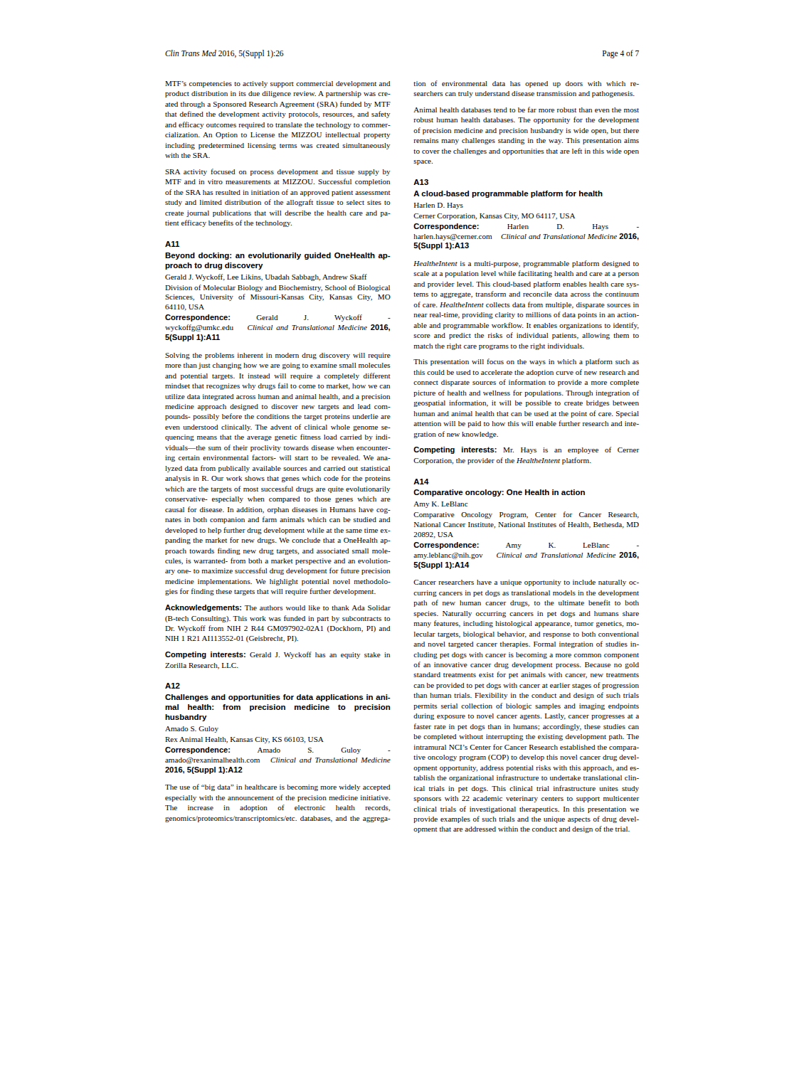Clin Trans Med 2016, 5(Suppl 1):26
Page 4 of 7
MTF’s competencies to actively support commercial development and product distribution in its due diligence review. A partnership was created through a Sponsored Research Agreement (SRA) funded by MTF that defined the development activity protocols, resources, and safety and efficacy outcomes required to translate the technology to commercialization. An Option to License the MIZZOU intellectual property including predetermined licensing terms was created simultaneously with the SRA.
SRA activity focused on process development and tissue supply by MTF and in vitro measurements at MIZZOU. Successful completion of the SRA has resulted in initiation of an approved patient assessment study and limited distribution of the allograft tissue to select sites to create journal publications that will describe the health care and patient efficacy benefits of the technology.
A11
Beyond docking: an evolutionarily guided OneHealth approach to drug discovery
Gerald J. Wyckoff, Lee Likins, Ubadah Sabbagh, Andrew Skaff
Division of Molecular Biology and Biochemistry, School of Biological Sciences, University of Missouri-Kansas City, Kansas City, MO 64110, USA
Correspondence: Gerald J. Wyckoff - wyckoffg@umkc.edu Clinical and Translational Medicine 2016, 5(Suppl 1):A11
Solving the problems inherent in modern drug discovery will require more than just changing how we are going to examine small molecules and potential targets. It instead will require a completely different mindset that recognizes why drugs fail to come to market, how we can utilize data integrated across human and animal health, and a precision medicine approach designed to discover new targets and lead compounds- possibly before the conditions the target proteins underlie are even understood clinically. The advent of clinical whole genome sequencing means that the average genetic fitness load carried by individuals—the sum of their proclivity towards disease when encountering certain environmental factors- will start to be revealed. We analyzed data from publically available sources and carried out statistical analysis in R. Our work shows that genes which code for the proteins which are the targets of most successful drugs are quite evolutionarily conservative- especially when compared to those genes which are causal for disease. In addition, orphan diseases in Humans have cognates in both companion and farm animals which can be studied and developed to help further drug development while at the same time expanding the market for new drugs. We conclude that a OneHealth approach towards finding new drug targets, and associated small molecules, is warranted- from both a market perspective and an evolutionary one- to maximize successful drug development for future precision medicine implementations. We highlight potential novel methodologies for finding these targets that will require further development.
Acknowledgements: The authors would like to thank Ada Solidar (B-tech Consulting). This work was funded in part by subcontracts to Dr. Wyckoff from NIH 2 R44 GM097902-02A1 (Dockhorn, PI) and NIH 1 R21 AI113552-01 (Geisbrecht, PI).
Competing interests: Gerald J. Wyckoff has an equity stake in Zorilla Research, LLC.
A12
Challenges and opportunities for data applications in animal health: from precision medicine to precision husbandry
Amado S. Guloy
Rex Animal Health, Kansas City, KS 66103, USA
Correspondence: Amado S. Guloy - amado@rexanimalhealth.com Clinical and Translational Medicine 2016, 5(Suppl 1):A12
The use of “big data” in healthcare is becoming more widely accepted especially with the announcement of the precision medicine initiative. The increase in adoption of electronic health records, genomics/proteomics/transcriptomics/etc. databases, and the aggregation of environmental data has opened up doors with which researchers can truly understand disease transmission and pathogenesis.
Animal health databases tend to be far more robust than even the most robust human health databases. The opportunity for the development of precision medicine and precision husbandry is wide open, but there remains many challenges standing in the way. This presentation aims to cover the challenges and opportunities that are left in this wide open space.
A13
A cloud-based programmable platform for health
Harlen D. Hays
Cerner Corporation, Kansas City, MO 64117, USA
Correspondence: Harlen D. Hays - harlen.hays@cerner.com Clinical and Translational Medicine 2016, 5(Suppl 1):A13
HealtheIntent is a multi-purpose, programmable platform designed to scale at a population level while facilitating health and care at a person and provider level. This cloud-based platform enables health care systems to aggregate, transform and reconcile data across the continuum of care. HealtheIntent collects data from multiple, disparate sources in near real-time, providing clarity to millions of data points in an actionable and programmable workflow. It enables organizations to identify, score and predict the risks of individual patients, allowing them to match the right care programs to the right individuals.
This presentation will focus on the ways in which a platform such as this could be used to accelerate the adoption curve of new research and connect disparate sources of information to provide a more complete picture of health and wellness for populations. Through integration of geospatial information, it will be possible to create bridges between human and animal health that can be used at the point of care. Special attention will be paid to how this will enable further research and integration of new knowledge.
Competing interests: Mr. Hays is an employee of Cerner Corporation, the provider of the HealtheIntent platform.
A14
Comparative oncology: One Health in action
Amy K. LeBlanc
Comparative Oncology Program, Center for Cancer Research, National Cancer Institute, National Institutes of Health, Bethesda, MD 20892, USA
Correspondence: Amy K. LeBlanc - amy.leblanc@nih.gov Clinical and Translational Medicine 2016, 5(Suppl 1):A14
Cancer researchers have a unique opportunity to include naturally occurring cancers in pet dogs as translational models in the development path of new human cancer drugs, to the ultimate benefit to both species. Naturally occurring cancers in pet dogs and humans share many features, including histological appearance, tumor genetics, molecular targets, biological behavior, and response to both conventional and novel targeted cancer therapies. Formal integration of studies including pet dogs with cancer is becoming a more common component of an innovative cancer drug development process. Because no gold standard treatments exist for pet animals with cancer, new treatments can be provided to pet dogs with cancer at earlier stages of progression than human trials. Flexibility in the conduct and design of such trials permits serial collection of biologic samples and imaging endpoints during exposure to novel cancer agents. Lastly, cancer progresses at a faster rate in pet dogs than in humans; accordingly, these studies can be completed without interrupting the existing development path. The intramural NCI’s Center for Cancer Research established the comparative oncology program (COP) to develop this novel cancer drug development opportunity, address potential risks with this approach, and establish the organizational infrastructure to undertake translational clinical trials in pet dogs. This clinical trial infrastructure unites study sponsors with 22 academic veterinary centers to support multicenter clinical trials of investigational therapeutics. In this presentation we provide examples of such trials and the unique aspects of drug development that are addressed within the conduct and design of the trial.